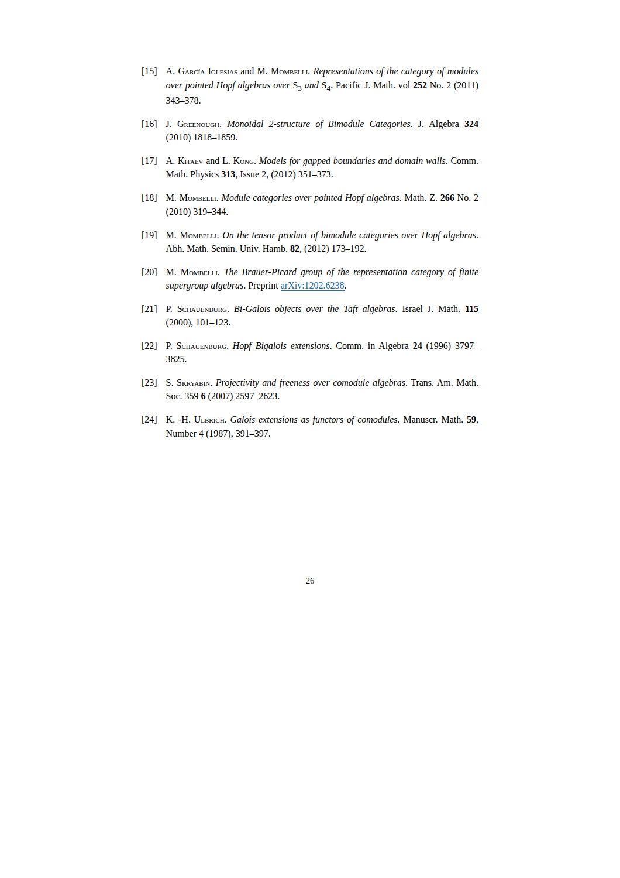[15] A. García Iglesias and M. Mombelli. Representations of the category of modules over pointed Hopf algebras over S3 and S4. Pacific J. Math. vol 252 No. 2 (2011) 343–378.
[16] J. Greenough. Monoidal 2-structure of Bimodule Categories. J. Algebra 324 (2010) 1818–1859.
[17] A. Kitaev and L. Kong. Models for gapped boundaries and domain walls. Comm. Math. Physics 313, Issue 2, (2012) 351–373.
[18] M. Mombelli. Module categories over pointed Hopf algebras. Math. Z. 266 No. 2 (2010) 319–344.
[19] M. Mombelli. On the tensor product of bimodule categories over Hopf algebras. Abh. Math. Semin. Univ. Hamb. 82, (2012) 173–192.
[20] M. Mombelli. The Brauer-Picard group of the representation category of finite supergroup algebras. Preprint arXiv:1202.6238.
[21] P. Schauenburg. Bi-Galois objects over the Taft algebras. Israel J. Math. 115 (2000), 101–123.
[22] P. Schauenburg. Hopf Bigalois extensions. Comm. in Algebra 24 (1996) 3797–3825.
[23] S. Skryabin. Projectivity and freeness over comodule algebras. Trans. Am. Math. Soc. 359 6 (2007) 2597–2623.
[24] K. -H. Ulbrich. Galois extensions as functors of comodules. Manuscr. Math. 59, Number 4 (1987), 391–397.
26